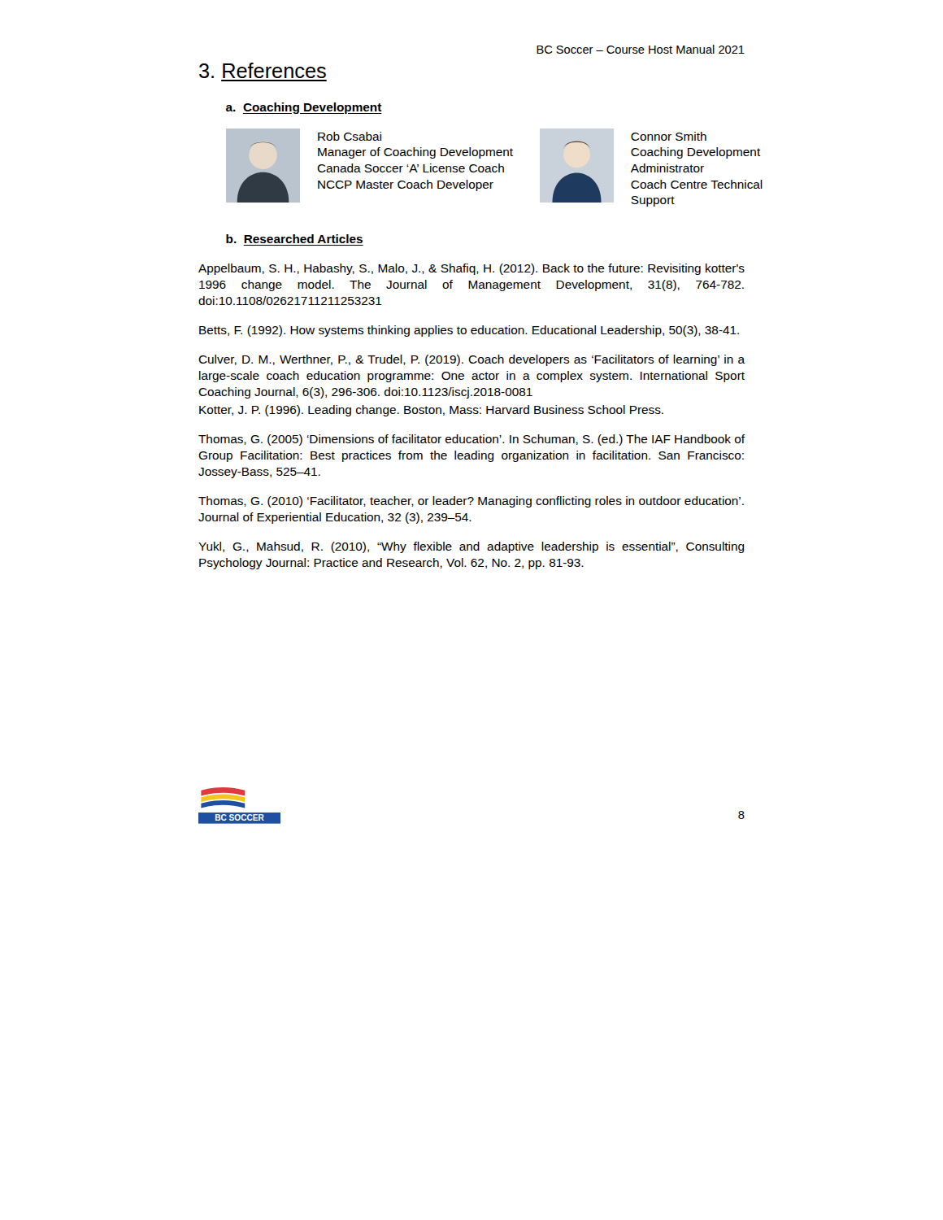BC Soccer – Course Host Manual 2021
3. References
a. Coaching Development
| | Rob Csabai Manager of Coaching Development Canada Soccer ‘A’ License Coach NCCP Master Coach Developer | | Connor Smith Coaching Development Administrator Coach Centre Technical Support |
b. Researched Articles
Appelbaum, S. H., Habashy, S., Malo, J., & Shafiq, H. (2012). Back to the future: Revisiting kotter's 1996 change model. The Journal of Management Development, 31(8), 764-782. doi:10.1108/02621711211253231
Betts, F. (1992). How systems thinking applies to education. Educational Leadership, 50(3), 38-41.
Culver, D. M., Werthner, P., & Trudel, P. (2019). Coach developers as ‘Facilitators of learning’ in a large-scale coach education programme: One actor in a complex system. International Sport Coaching Journal, 6(3), 296-306. doi:10.1123/iscj.2018-0081
Kotter, J. P. (1996). Leading change. Boston, Mass: Harvard Business School Press.
Thomas, G. (2005) ‘Dimensions of facilitator education’. In Schuman, S. (ed.) The IAF Handbook of Group Facilitation: Best practices from the leading organization in facilitation. San Francisco: Jossey-Bass, 525–41.
Thomas, G. (2010) ‘Facilitator, teacher, or leader? Managing conflicting roles in outdoor education’. Journal of Experiential Education, 32 (3), 239–54.
Yukl, G., Mahsud, R. (2010), “Why flexible and adaptive leadership is essential”, Consulting Psychology Journal: Practice and Research, Vol. 62, No. 2, pp. 81-93.
8